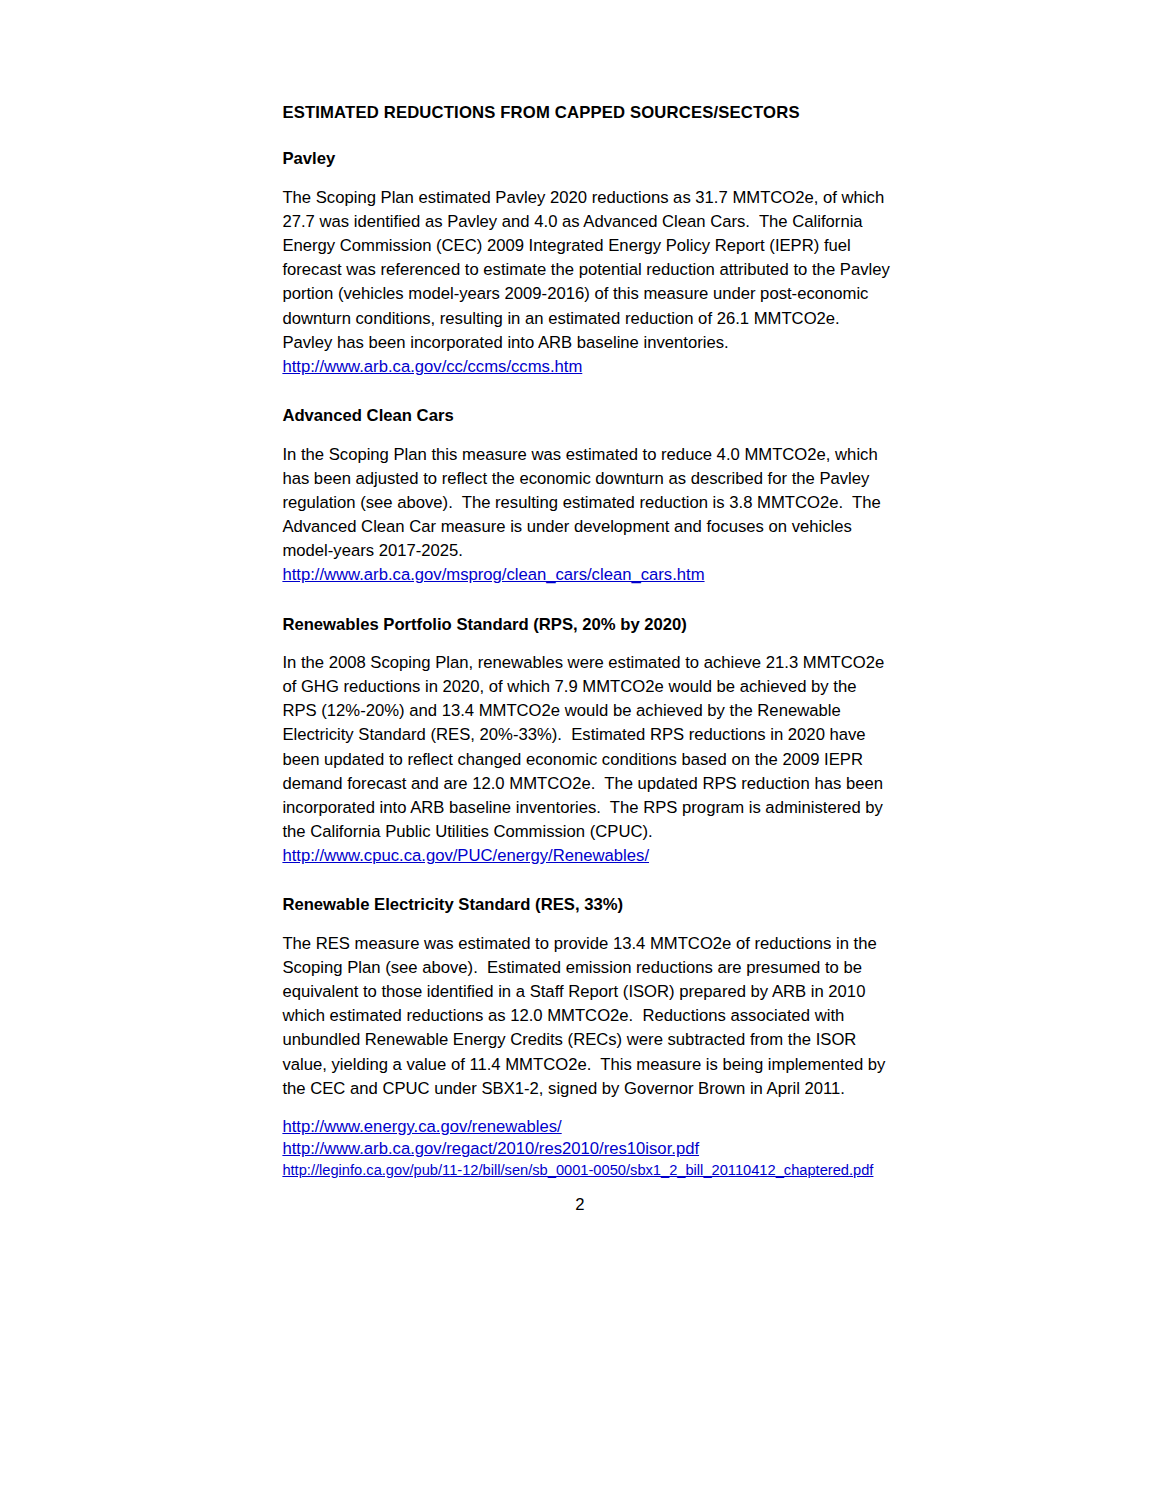ESTIMATED REDUCTIONS FROM CAPPED SOURCES/SECTORS
Pavley
The Scoping Plan estimated Pavley 2020 reductions as 31.7 MMTCO2e, of which 27.7 was identified as Pavley and 4.0 as Advanced Clean Cars. The California Energy Commission (CEC) 2009 Integrated Energy Policy Report (IEPR) fuel forecast was referenced to estimate the potential reduction attributed to the Pavley portion (vehicles model-years 2009-2016) of this measure under post-economic downturn conditions, resulting in an estimated reduction of 26.1 MMTCO2e. Pavley has been incorporated into ARB baseline inventories.
http://www.arb.ca.gov/cc/ccms/ccms.htm
Advanced Clean Cars
In the Scoping Plan this measure was estimated to reduce 4.0 MMTCO2e, which has been adjusted to reflect the economic downturn as described for the Pavley regulation (see above). The resulting estimated reduction is 3.8 MMTCO2e. The Advanced Clean Car measure is under development and focuses on vehicles model-years 2017-2025.
http://www.arb.ca.gov/msprog/clean_cars/clean_cars.htm
Renewables Portfolio Standard (RPS, 20% by 2020)
In the 2008 Scoping Plan, renewables were estimated to achieve 21.3 MMTCO2e of GHG reductions in 2020, of which 7.9 MMTCO2e would be achieved by the RPS (12%-20%) and 13.4 MMTCO2e would be achieved by the Renewable Electricity Standard (RES, 20%-33%). Estimated RPS reductions in 2020 have been updated to reflect changed economic conditions based on the 2009 IEPR demand forecast and are 12.0 MMTCO2e. The updated RPS reduction has been incorporated into ARB baseline inventories. The RPS program is administered by the California Public Utilities Commission (CPUC).
http://www.cpuc.ca.gov/PUC/energy/Renewables/
Renewable Electricity Standard (RES, 33%)
The RES measure was estimated to provide 13.4 MMTCO2e of reductions in the Scoping Plan (see above). Estimated emission reductions are presumed to be equivalent to those identified in a Staff Report (ISOR) prepared by ARB in 2010 which estimated reductions as 12.0 MMTCO2e. Reductions associated with unbundled Renewable Energy Credits (RECs) were subtracted from the ISOR value, yielding a value of 11.4 MMTCO2e. This measure is being implemented by the CEC and CPUC under SBX1-2, signed by Governor Brown in April 2011.
http://www.energy.ca.gov/renewables/ http://www.arb.ca.gov/regact/2010/res2010/res10isor.pdf http://leginfo.ca.gov/pub/11-12/bill/sen/sb_0001-0050/sbx1_2_bill_20110412_chaptered.pdf
2